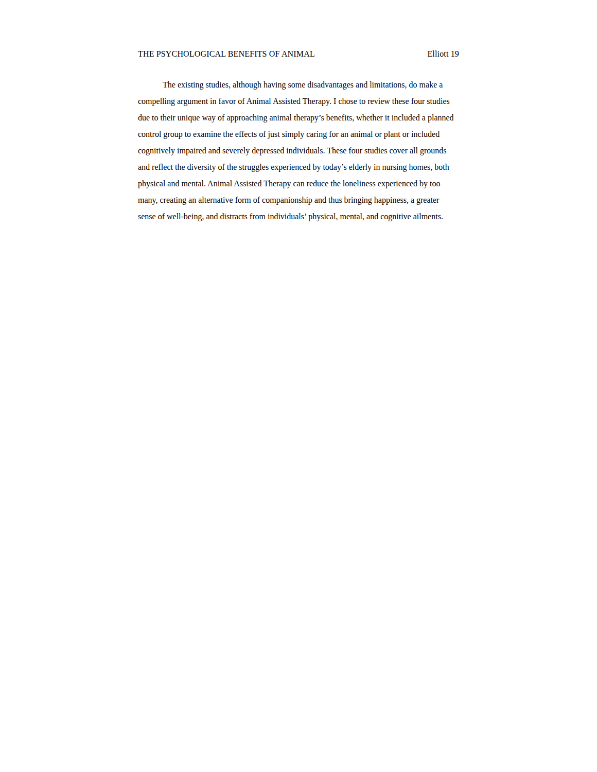The Psychological Benefits of Animal Elliott 19
The existing studies, although having some disadvantages and limitations, do make a compelling argument in favor of Animal Assisted Therapy. I chose to review these four studies due to their unique way of approaching animal therapy’s benefits, whether it included a planned control group to examine the effects of just simply caring for an animal or plant or included cognitively impaired and severely depressed individuals. These four studies cover all grounds and reflect the diversity of the struggles experienced by today’s elderly in nursing homes, both physical and mental. Animal Assisted Therapy can reduce the loneliness experienced by too many, creating an alternative form of companionship and thus bringing happiness, a greater sense of well-being, and distracts from individuals’ physical, mental, and cognitive ailments.